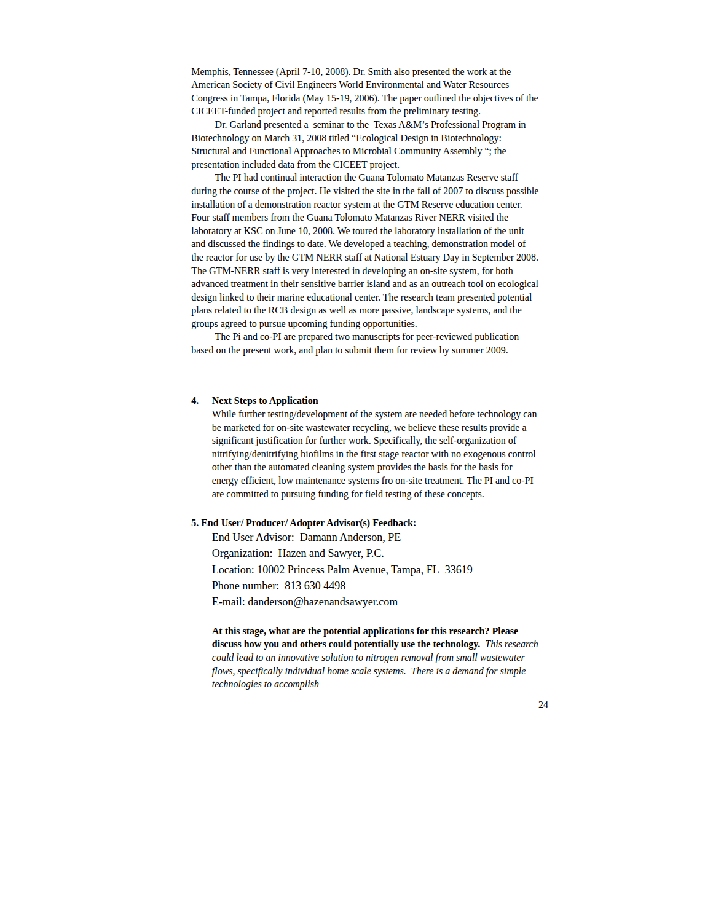Memphis, Tennessee (April 7-10, 2008). Dr. Smith also presented the work at the American Society of Civil Engineers World Environmental and Water Resources Congress in Tampa, Florida (May 15-19, 2006). The paper outlined the objectives of the CICEET-funded project and reported results from the preliminary testing.
Dr. Garland presented a seminar to the Texas A&M’s Professional Program in Biotechnology on March 31, 2008 titled “Ecological Design in Biotechnology: Structural and Functional Approaches to Microbial Community Assembly “; the presentation included data from the CICEET project.
The PI had continual interaction the Guana Tolomato Matanzas Reserve staff during the course of the project. He visited the site in the fall of 2007 to discuss possible installation of a demonstration reactor system at the GTM Reserve education center. Four staff members from the Guana Tolomato Matanzas River NERR visited the laboratory at KSC on June 10, 2008. We toured the laboratory installation of the unit and discussed the findings to date. We developed a teaching, demonstration model of the reactor for use by the GTM NERR staff at National Estuary Day in September 2008. The GTM-NERR staff is very interested in developing an on-site system, for both advanced treatment in their sensitive barrier island and as an outreach tool on ecological design linked to their marine educational center. The research team presented potential plans related to the RCB design as well as more passive, landscape systems, and the groups agreed to pursue upcoming funding opportunities.
The Pi and co-PI are prepared two manuscripts for peer-reviewed publication based on the present work, and plan to submit them for review by summer 2009.
4.
Next Steps to Application
While further testing/development of the system are needed before technology can be marketed for on-site wastewater recycling, we believe these results provide a significant justification for further work. Specifically, the self-organization of nitrifying/denitrifying biofilms in the first stage reactor with no exogenous control other than the automated cleaning system provides the basis for the basis for energy efficient, low maintenance systems fro on-site treatment. The PI and co-PI are committed to pursuing funding for field testing of these concepts.
5. End User/ Producer/ Adopter Advisor(s) Feedback:
End User Advisor: Damann Anderson, PE
Organization: Hazen and Sawyer, P.C.
Location: 10002 Princess Palm Avenue, Tampa, FL 33619
Phone number: 813 630 4498
E-mail: danderson@hazenandsawyer.com
At this stage, what are the potential applications for this research? Please discuss how you and others could potentially use the technology. This research could lead to an innovative solution to nitrogen removal from small wastewater flows, specifically individual home scale systems. There is a demand for simple technologies to accomplish
24